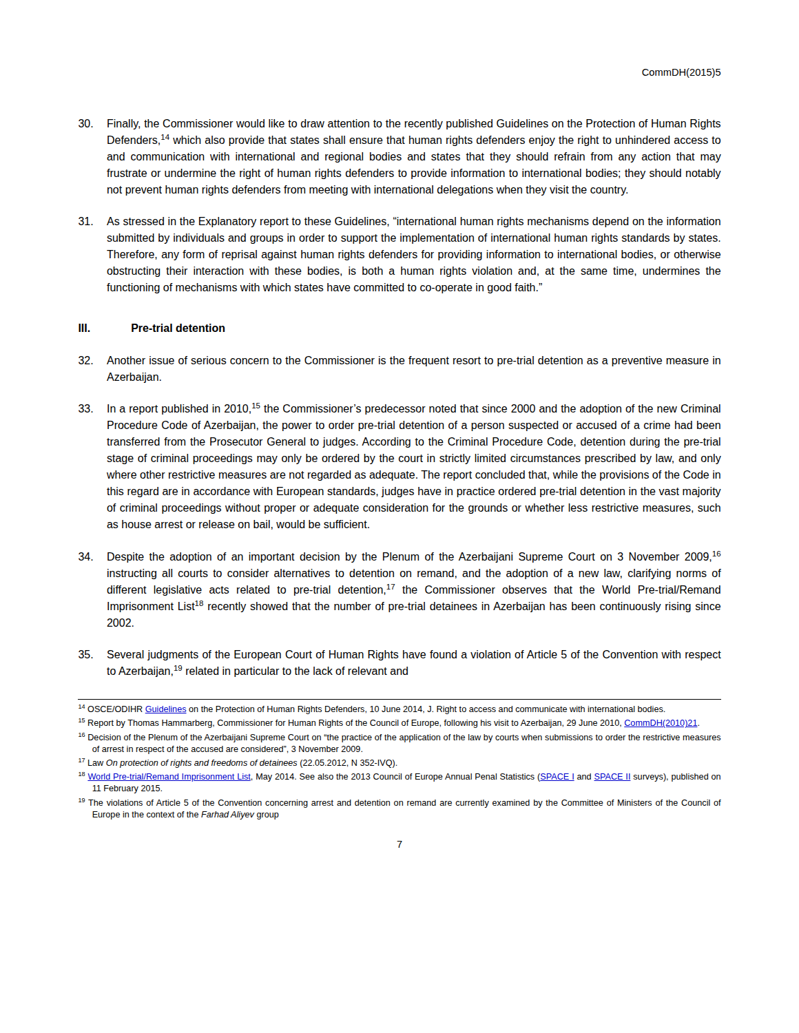CommDH(2015)5
30. Finally, the Commissioner would like to draw attention to the recently published Guidelines on the Protection of Human Rights Defenders,14 which also provide that states shall ensure that human rights defenders enjoy the right to unhindered access to and communication with international and regional bodies and states that they should refrain from any action that may frustrate or undermine the right of human rights defenders to provide information to international bodies; they should notably not prevent human rights defenders from meeting with international delegations when they visit the country.
31. As stressed in the Explanatory report to these Guidelines, “international human rights mechanisms depend on the information submitted by individuals and groups in order to support the implementation of international human rights standards by states. Therefore, any form of reprisal against human rights defenders for providing information to international bodies, or otherwise obstructing their interaction with these bodies, is both a human rights violation and, at the same time, undermines the functioning of mechanisms with which states have committed to co-operate in good faith.”
III. Pre-trial detention
32. Another issue of serious concern to the Commissioner is the frequent resort to pre-trial detention as a preventive measure in Azerbaijan.
33. In a report published in 2010,15 the Commissioner’s predecessor noted that since 2000 and the adoption of the new Criminal Procedure Code of Azerbaijan, the power to order pre-trial detention of a person suspected or accused of a crime had been transferred from the Prosecutor General to judges. According to the Criminal Procedure Code, detention during the pre-trial stage of criminal proceedings may only be ordered by the court in strictly limited circumstances prescribed by law, and only where other restrictive measures are not regarded as adequate. The report concluded that, while the provisions of the Code in this regard are in accordance with European standards, judges have in practice ordered pre-trial detention in the vast majority of criminal proceedings without proper or adequate consideration for the grounds or whether less restrictive measures, such as house arrest or release on bail, would be sufficient.
34. Despite the adoption of an important decision by the Plenum of the Azerbaijani Supreme Court on 3 November 2009,16 instructing all courts to consider alternatives to detention on remand, and the adoption of a new law, clarifying norms of different legislative acts related to pre-trial detention,17 the Commissioner observes that the World Pre-trial/Remand Imprisonment List18 recently showed that the number of pre-trial detainees in Azerbaijan has been continuously rising since 2002.
35. Several judgments of the European Court of Human Rights have found a violation of Article 5 of the Convention with respect to Azerbaijan,19 related in particular to the lack of relevant and
14 OSCE/ODIHR Guidelines on the Protection of Human Rights Defenders, 10 June 2014, J. Right to access and communicate with international bodies.
15 Report by Thomas Hammarberg, Commissioner for Human Rights of the Council of Europe, following his visit to Azerbaijan, 29 June 2010, CommDH(2010)21.
16 Decision of the Plenum of the Azerbaijani Supreme Court on “the practice of the application of the law by courts when submissions to order the restrictive measures of arrest in respect of the accused are considered”, 3 November 2009.
17 Law On protection of rights and freedoms of detainees (22.05.2012, N 352-IVQ).
18 World Pre-trial/Remand Imprisonment List, May 2014. See also the 2013 Council of Europe Annual Penal Statistics (SPACE I and SPACE II surveys), published on 11 February 2015.
19 The violations of Article 5 of the Convention concerning arrest and detention on remand are currently examined by the Committee of Ministers of the Council of Europe in the context of the Farhad Aliyev group
7